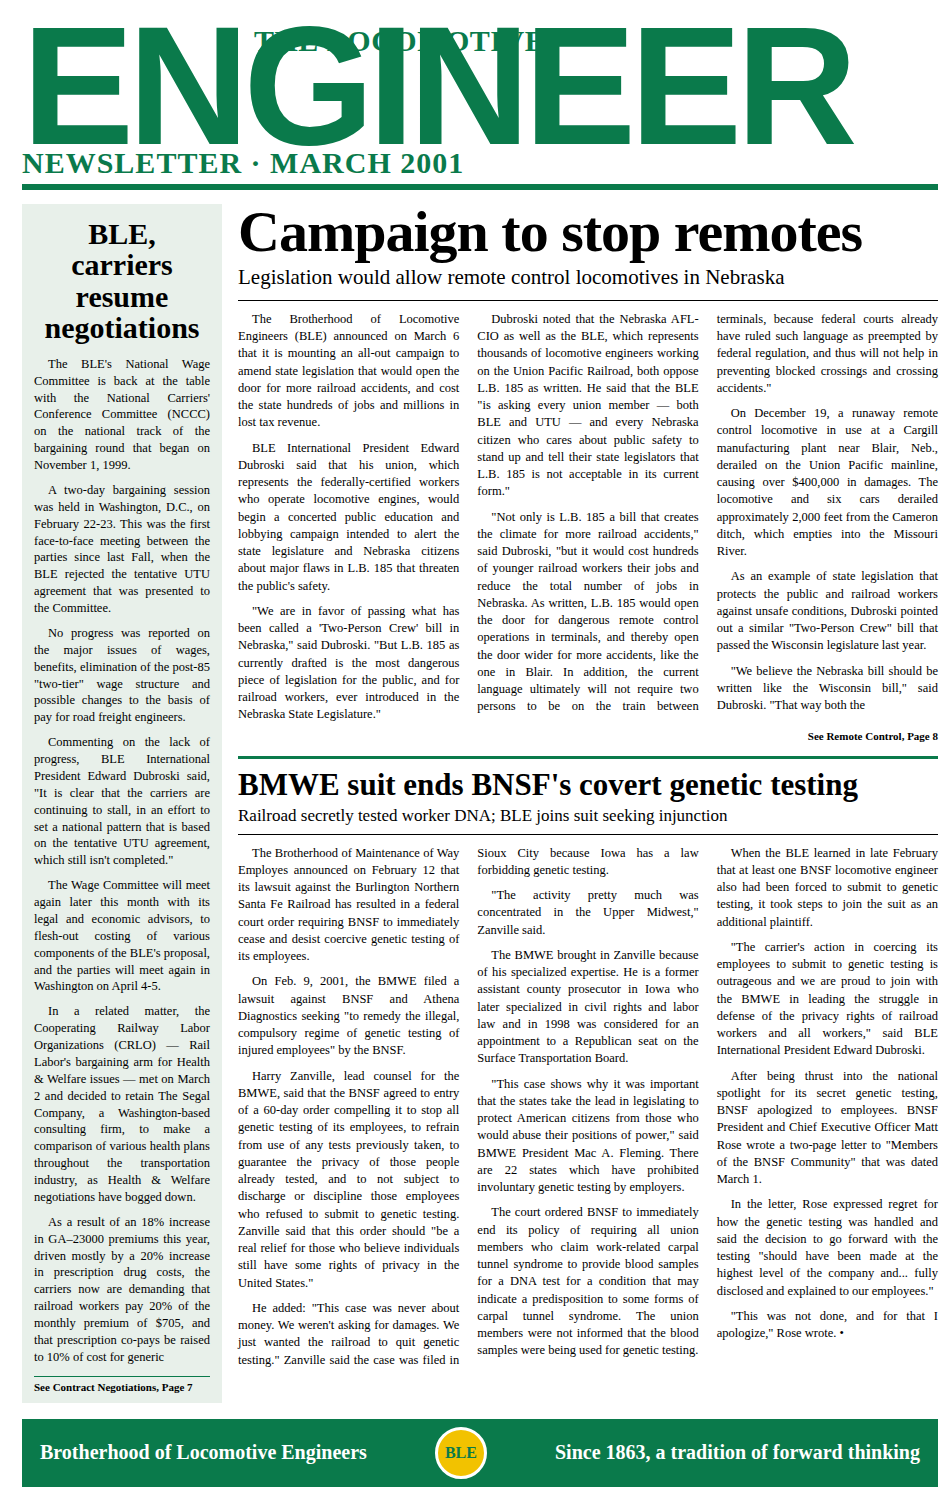THE LOCOMOTIVE
ENGINEER
NEWSLETTER · MARCH 2001
BLE, carriers resume negotiations
The BLE's National Wage Committee is back at the table with the National Carriers' Conference Committee (NCCC) on the national track of the bargaining round that began on November 1, 1999.
A two-day bargaining session was held in Washington, D.C., on February 22-23. This was the first face-to-face meeting between the parties since last Fall, when the BLE rejected the tentative UTU agreement that was presented to the Committee.
No progress was reported on the major issues of wages, benefits, elimination of the post-85 "two-tier" wage structure and possible changes to the basis of pay for road freight engineers.
Commenting on the lack of progress, BLE International President Edward Dubroski said, "It is clear that the carriers are continuing to stall, in an effort to set a national pattern that is based on the tentative UTU agreement, which still isn't completed."
The Wage Committee will meet again later this month with its legal and economic advisors, to flesh-out costing of various components of the BLE's proposal, and the parties will meet again in Washington on April 4-5.
In a related matter, the Cooperating Railway Labor Organizations (CRLO) — Rail Labor's bargaining arm for Health & Welfare issues — met on March 2 and decided to retain The Segal Company, a Washington-based consulting firm, to make a comparison of various health plans throughout the transportation industry, as Health & Welfare negotiations have bogged down.
As a result of an 18% increase in GA–23000 premiums this year, driven mostly by a 20% increase in prescription drug costs, the carriers now are demanding that railroad workers pay 20% of the monthly premium of $705, and that prescription co-pays be raised to 10% of cost for generic
See Contract Negotiations, Page 7
Campaign to stop remotes
Legislation would allow remote control locomotives in Nebraska
The Brotherhood of Locomotive Engineers (BLE) announced on March 6 that it is mounting an all-out campaign to amend state legislation that would open the door for more railroad accidents, and cost the state hundreds of jobs and millions in lost tax revenue.
BLE International President Edward Dubroski said that his union, which represents the federally-certified workers who operate locomotive engines, would begin a concerted public education and lobbying campaign intended to alert the state legislature and Nebraska citizens about major flaws in L.B. 185 that threaten the public's safety.
"We are in favor of passing what has been called a 'Two-Person Crew' bill in Nebraska," said Dubroski. "But L.B. 185 as currently drafted is the most dangerous piece of legislation for the public, and for railroad workers, ever introduced in the Nebraska State Legislature."
Dubroski noted that the Nebraska AFL-CIO as well as the BLE, which represents thousands of locomotive engineers working on the Union Pacific Railroad, both oppose L.B. 185 as written. He said that the BLE "is asking every union member — both BLE and UTU — and every Nebraska citizen who cares about public safety to stand up and tell their state legislators that L.B. 185 is not acceptable in its current form."
"Not only is L.B. 185 a bill that creates the climate for more railroad accidents," said Dubroski, "but it would cost hundreds of younger railroad workers their jobs and reduce the total number of jobs in Nebraska. As written, L.B. 185 would open the door for dangerous remote control operations in terminals, and thereby open the door wider for more accidents, like the one in Blair. In addition, the current language ultimately will not require two persons to be on the train between terminals, because federal courts already have ruled such language as preempted by federal regulation, and thus will not help in preventing blocked crossings and crossing accidents."
On December 19, a runaway remote control locomotive in use at a Cargill manufacturing plant near Blair, Neb., derailed on the Union Pacific mainline, causing over $400,000 in damages. The locomotive and six cars derailed approximately 2,000 feet from the Cameron ditch, which empties into the Missouri River.
As an example of state legislation that protects the public and railroad workers against unsafe conditions, Dubroski pointed out a similar "Two-Person Crew" bill that passed the Wisconsin legislature last year.
"We believe the Nebraska bill should be written like the Wisconsin bill," said Dubroski. "That way both the
See Remote Control, Page 8
BMWE suit ends BNSF's covert genetic testing
Railroad secretly tested worker DNA; BLE joins suit seeking injunction
The Brotherhood of Maintenance of Way Employes announced on February 12 that its lawsuit against the Burlington Northern Santa Fe Railroad has resulted in a federal court order requiring BNSF to immediately cease and desist coercive genetic testing of its employees.
On Feb. 9, 2001, the BMWE filed a lawsuit against BNSF and Athena Diagnostics seeking "to remedy the illegal, compulsory regime of genetic testing of injured employees" by the BNSF.
Harry Zanville, lead counsel for the BMWE, said that the BNSF agreed to entry of a 60-day order compelling it to stop all genetic testing of its employees, to refrain from use of any tests previously taken, to guarantee the privacy of those people already tested, and to not subject to discharge or discipline those employees who refused to submit to genetic testing. Zanville said that this order should "be a real relief for those who believe individuals still have some rights of privacy in the United States."
He added: "This case was never about money. We weren't asking for damages. We just wanted the railroad to quit genetic testing." Zanville said the case was filed in Sioux City because Iowa has a law forbidding genetic testing.
"The activity pretty much was concentrated in the Upper Midwest," Zanville said.
The BMWE brought in Zanville because of his specialized expertise. He is a former assistant county prosecutor in Iowa who later specialized in civil rights and labor law and in 1998 was considered for an appointment to a Republican seat on the Surface Transportation Board.
"This case shows why it was important that the states take the lead in legislating to protect American citizens from those who would abuse their positions of power," said BMWE President Mac A. Fleming. There are 22 states which have prohibited involuntary genetic testing by employers.
The court ordered BNSF to immediately end its policy of requiring all union members who claim work-related carpal tunnel syndrome to provide blood samples for a DNA test for a condition that may indicate a predisposition to some forms of carpal tunnel syndrome. The union members were not informed that the blood samples were being used for genetic testing.
When the BLE learned in late February that at least one BNSF locomotive engineer also had been forced to submit to genetic testing, it took steps to join the suit as an additional plaintiff.
"The carrier's action in coercing its employees to submit to genetic testing is outrageous and we are proud to join with the BMWE in leading the struggle in defense of the privacy rights of railroad workers and all workers," said BLE International President Edward Dubroski.
After being thrust into the national spotlight for its secret genetic testing, BNSF apologized to employees. BNSF President and Chief Executive Officer Matt Rose wrote a two-page letter to "Members of the BNSF Community" that was dated March 1.
In the letter, Rose expressed regret for how the genetic testing was handled and said the decision to go forward with the testing "should have been made at the highest level of the company and... fully disclosed and explained to our employees."
"This was not done, and for that I apologize," Rose wrote. •
Brotherhood of Locomotive Engineers
BLE
Since 1863, a tradition of forward thinking